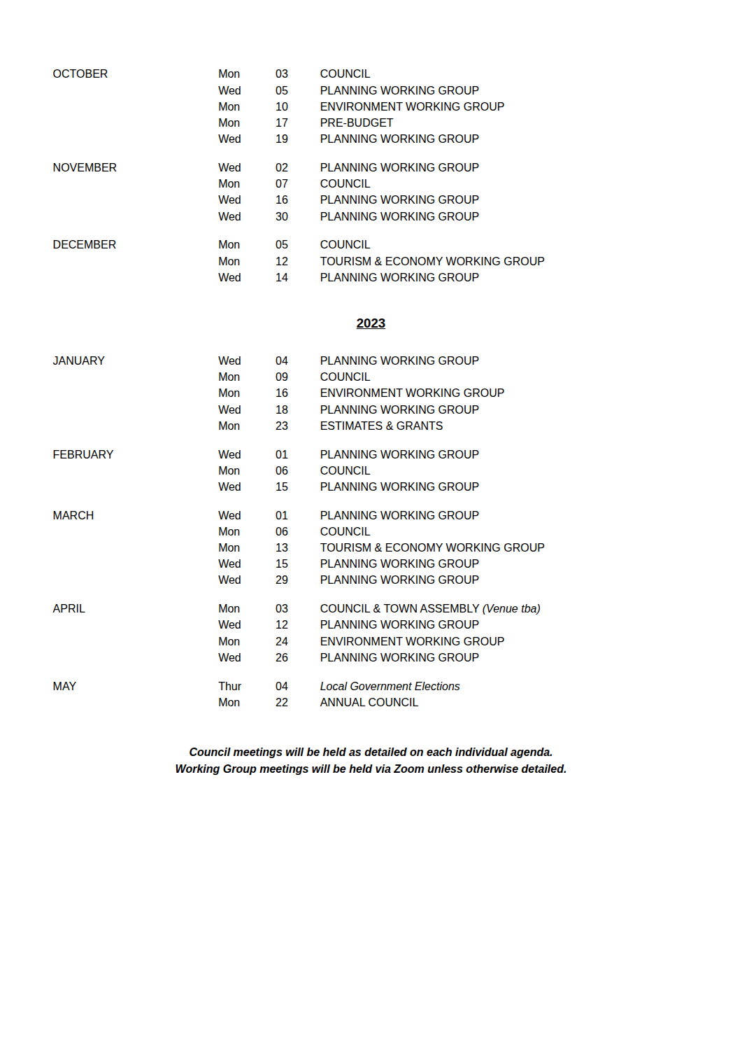| OCTOBER | Mon | 03 | COUNCIL |
| | Wed | 05 | PLANNING WORKING GROUP |
| | Mon | 10 | ENVIRONMENT WORKING GROUP |
| | Mon | 17 | PRE-BUDGET |
| | Wed | 19 | PLANNING WORKING GROUP |
| NOVEMBER | Wed | 02 | PLANNING WORKING GROUP |
| | Mon | 07 | COUNCIL |
| | Wed | 16 | PLANNING WORKING GROUP |
| | Wed | 30 | PLANNING WORKING GROUP |
| DECEMBER | Mon | 05 | COUNCIL |
| | Mon | 12 | TOURISM & ECONOMY WORKING GROUP |
| | Wed | 14 | PLANNING WORKING GROUP |
2023
| JANUARY | Wed | 04 | PLANNING WORKING GROUP |
| | Mon | 09 | COUNCIL |
| | Mon | 16 | ENVIRONMENT WORKING GROUP |
| | Wed | 18 | PLANNING WORKING GROUP |
| | Mon | 23 | ESTIMATES & GRANTS |
| FEBRUARY | Wed | 01 | PLANNING WORKING GROUP |
| | Mon | 06 | COUNCIL |
| | Wed | 15 | PLANNING WORKING GROUP |
| MARCH | Wed | 01 | PLANNING WORKING GROUP |
| | Mon | 06 | COUNCIL |
| | Mon | 13 | TOURISM & ECONOMY WORKING GROUP |
| | Wed | 15 | PLANNING WORKING GROUP |
| | Wed | 29 | PLANNING WORKING GROUP |
| APRIL | Mon | 03 | COUNCIL & TOWN ASSEMBLY (Venue tba) |
| | Wed | 12 | PLANNING WORKING GROUP |
| | Mon | 24 | ENVIRONMENT WORKING GROUP |
| | Wed | 26 | PLANNING WORKING GROUP |
| MAY | Thur | 04 | Local Government Elections |
| | Mon | 22 | ANNUAL COUNCIL |
Council meetings will be held as detailed on each individual agenda.
Working Group meetings will be held via Zoom unless otherwise detailed.